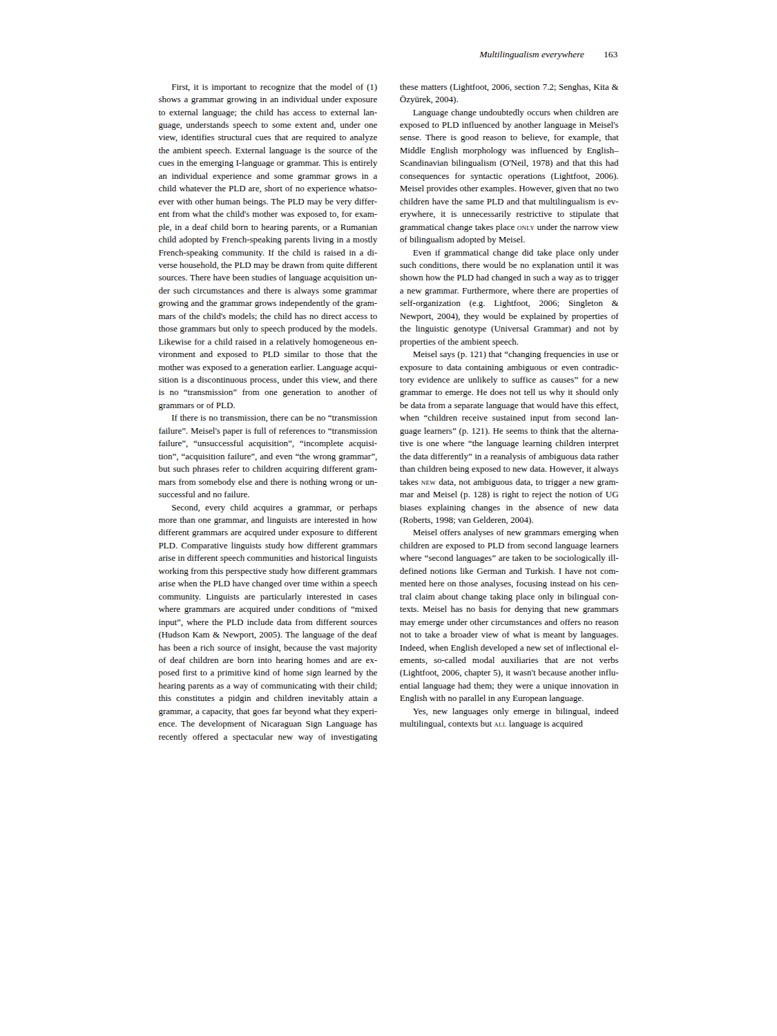Multilingualism everywhere 163
First, it is important to recognize that the model of (1) shows a grammar growing in an individual under exposure to external language; the child has access to external language, understands speech to some extent and, under one view, identifies structural cues that are required to analyze the ambient speech. External language is the source of the cues in the emerging I-language or grammar. This is entirely an individual experience and some grammar grows in a child whatever the PLD are, short of no experience whatsoever with other human beings. The PLD may be very different from what the child's mother was exposed to, for example, in a deaf child born to hearing parents, or a Rumanian child adopted by French-speaking parents living in a mostly French-speaking community. If the child is raised in a diverse household, the PLD may be drawn from quite different sources. There have been studies of language acquisition under such circumstances and there is always some grammar growing and the grammar grows independently of the grammars of the child's models; the child has no direct access to those grammars but only to speech produced by the models. Likewise for a child raised in a relatively homogeneous environment and exposed to PLD similar to those that the mother was exposed to a generation earlier. Language acquisition is a discontinuous process, under this view, and there is no “transmission” from one generation to another of grammars or of PLD.
If there is no transmission, there can be no “transmission failure”. Meisel's paper is full of references to “transmission failure”, “unsuccessful acquisition”, “incomplete acquisition”, “acquisition failure”, and even “the wrong grammar”, but such phrases refer to children acquiring different grammars from somebody else and there is nothing wrong or unsuccessful and no failure.
Second, every child acquires a grammar, or perhaps more than one grammar, and linguists are interested in how different grammars are acquired under exposure to different PLD. Comparative linguists study how different grammars arise in different speech communities and historical linguists working from this perspective study how different grammars arise when the PLD have changed over time within a speech community. Linguists are particularly interested in cases where grammars are acquired under conditions of “mixed input”, where the PLD include data from different sources (Hudson Kam & Newport, 2005). The language of the deaf has been a rich source of insight, because the vast majority of deaf children are born into hearing homes and are exposed first to a primitive kind of home sign learned by the hearing parents as a way of communicating with their child; this constitutes a pidgin and children inevitably attain a grammar, a capacity, that goes far beyond what they experience. The development of Nicaraguan Sign Language has recently offered a spectacular new way of investigating these matters (Lightfoot, 2006, section 7.2; Senghas, Kita & Özyürek, 2004).
Language change undoubtedly occurs when children are exposed to PLD influenced by another language in Meisel's sense. There is good reason to believe, for example, that Middle English morphology was influenced by English–Scandinavian bilingualism (O'Neil, 1978) and that this had consequences for syntactic operations (Lightfoot, 2006). Meisel provides other examples. However, given that no two children have the same PLD and that multilingualism is everywhere, it is unnecessarily restrictive to stipulate that grammatical change takes place only under the narrow view of bilingualism adopted by Meisel.
Even if grammatical change did take place only under such conditions, there would be no explanation until it was shown how the PLD had changed in such a way as to trigger a new grammar. Furthermore, where there are properties of self-organization (e.g. Lightfoot, 2006; Singleton & Newport, 2004), they would be explained by properties of the linguistic genotype (Universal Grammar) and not by properties of the ambient speech.
Meisel says (p. 121) that “changing frequencies in use or exposure to data containing ambiguous or even contradictory evidence are unlikely to suffice as causes” for a new grammar to emerge. He does not tell us why it should only be data from a separate language that would have this effect, when “children receive sustained input from second language learners” (p. 121). He seems to think that the alternative is one where “the language learning children interpret the data differently” in a reanalysis of ambiguous data rather than children being exposed to new data. However, it always takes new data, not ambiguous data, to trigger a new grammar and Meisel (p. 128) is right to reject the notion of UG biases explaining changes in the absence of new data (Roberts, 1998; van Gelderen, 2004).
Meisel offers analyses of new grammars emerging when children are exposed to PLD from second language learners where “second languages” are taken to be sociologically ill-defined notions like German and Turkish. I have not commented here on those analyses, focusing instead on his central claim about change taking place only in bilingual contexts. Meisel has no basis for denying that new grammars may emerge under other circumstances and offers no reason not to take a broader view of what is meant by languages. Indeed, when English developed a new set of inflectional elements, so-called modal auxiliaries that are not verbs (Lightfoot, 2006, chapter 5), it wasn't because another influential language had them; they were a unique innovation in English with no parallel in any European language.
Yes, new languages only emerge in bilingual, indeed multilingual, contexts but all language is acquired